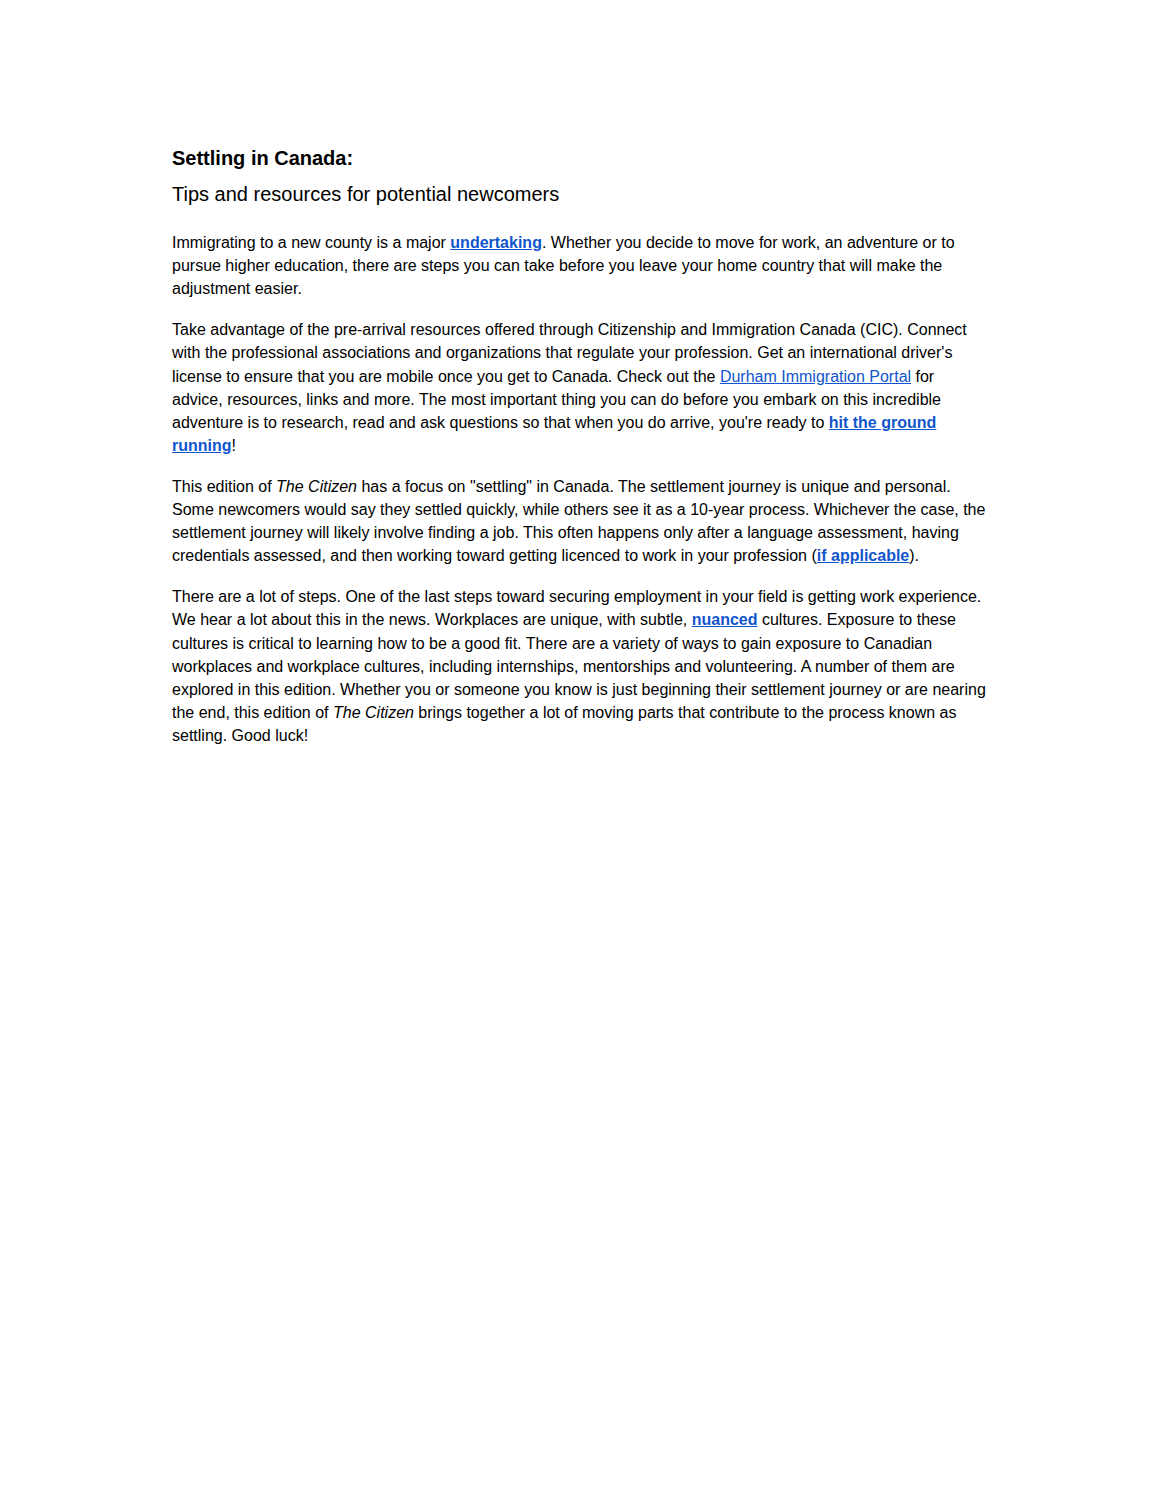Settling in Canada:
Tips and resources for potential newcomers
Immigrating to a new county is a major undertaking. Whether you decide to move for work, an adventure or to pursue higher education, there are steps you can take before you leave your home country that will make the adjustment easier.
Take advantage of the pre-arrival resources offered through Citizenship and Immigration Canada (CIC). Connect with the professional associations and organizations that regulate your profession. Get an international driver's license to ensure that you are mobile once you get to Canada. Check out the Durham Immigration Portal for advice, resources, links and more. The most important thing you can do before you embark on this incredible adventure is to research, read and ask questions so that when you do arrive, you're ready to hit the ground running!
This edition of The Citizen has a focus on "settling" in Canada. The settlement journey is unique and personal. Some newcomers would say they settled quickly, while others see it as a 10-year process. Whichever the case, the settlement journey will likely involve finding a job. This often happens only after a language assessment, having credentials assessed, and then working toward getting licenced to work in your profession (if applicable).
There are a lot of steps. One of the last steps toward securing employment in your field is getting work experience. We hear a lot about this in the news. Workplaces are unique, with subtle, nuanced cultures. Exposure to these cultures is critical to learning how to be a good fit. There are a variety of ways to gain exposure to Canadian workplaces and workplace cultures, including internships, mentorships and volunteering. A number of them are explored in this edition. Whether you or someone you know is just beginning their settlement journey or are nearing the end, this edition of The Citizen brings together a lot of moving parts that contribute to the process known as settling. Good luck!